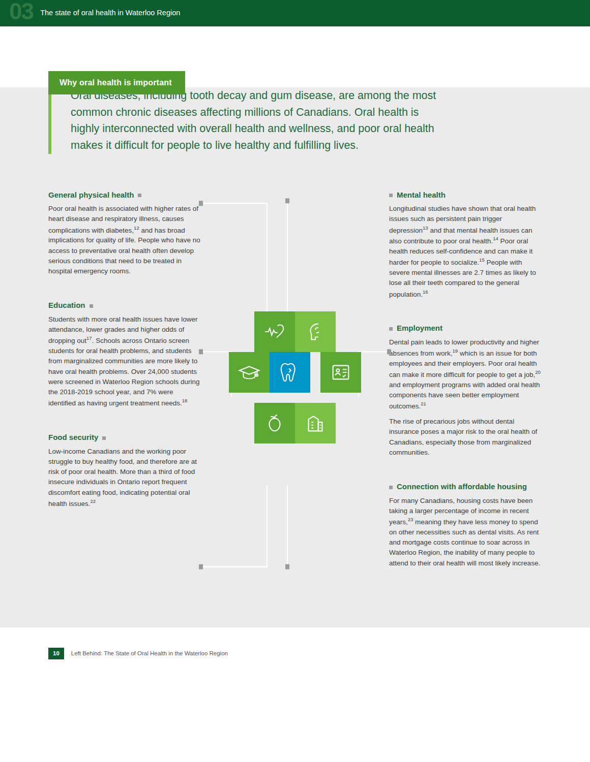03
The state of oral health in Waterloo Region
Why oral health is important
Oral diseases, including tooth decay and gum disease, are among the most common chronic diseases affecting millions of Canadians. Oral health is highly interconnected with overall health and wellness, and poor oral health makes it difficult for people to live healthy and fulfilling lives.
General physical health
Poor oral health is associated with higher rates of heart disease and respiratory illness, causes complications with diabetes,12 and has broad implications for quality of life. People who have no access to preventative oral health often develop serious conditions that need to be treated in hospital emergency rooms.
Education
Students with more oral health issues have lower attendance, lower grades and higher odds of dropping out17. Schools across Ontario screen students for oral health problems, and students from marginalized communities are more likely to have oral health problems. Over 24,000 students were screened in Waterloo Region schools during the 2018-2019 school year, and 7% were identified as having urgent treatment needs.18
Food security
Low-income Canadians and the working poor struggle to buy healthy food, and therefore are at risk of poor oral health. More than a third of food insecure individuals in Ontario report frequent discomfort eating food, indicating potential oral health issues.22
Mental health
Longitudinal studies have shown that oral health issues such as persistent pain trigger depression13 and that mental health issues can also contribute to poor oral health.14 Poor oral health reduces self-confidence and can make it harder for people to socialize.15 People with severe mental illnesses are 2.7 times as likely to lose all their teeth compared to the general population.16
Employment
Dental pain leads to lower productivity and higher absences from work,19 which is an issue for both employees and their employers. Poor oral health can make it more difficult for people to get a job,20 and employment programs with added oral health components have seen better employment outcomes.21
The rise of precarious jobs without dental insurance poses a major risk to the oral health of Canadians, especially those from marginalized communities.
Connection with affordable housing
For many Canadians, housing costs have been taking a larger percentage of income in recent years,23 meaning they have less money to spend on other necessities such as dental visits. As rent and mortgage costs continue to soar across in Waterloo Region, the inability of many people to attend to their oral health will most likely increase.
10 Left Behind: The State of Oral Health in the Waterloo Region